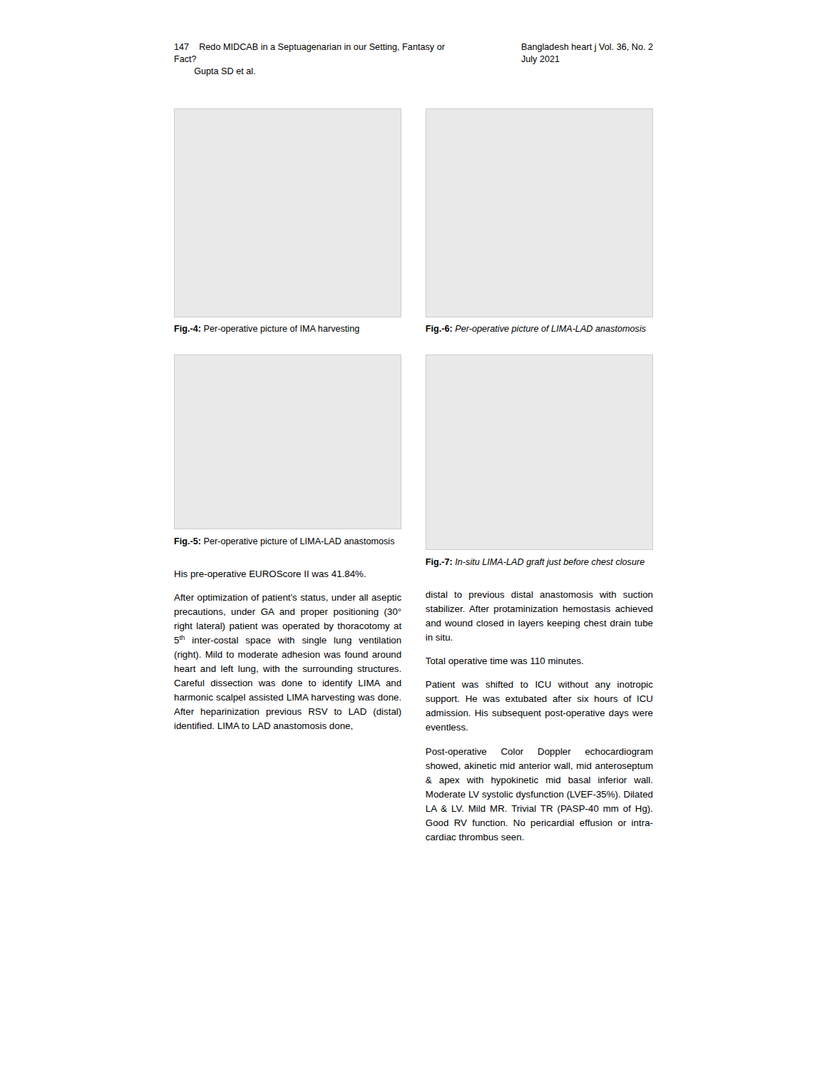147 Redo MIDCAB in a Septuagenarian in our Setting, Fantasy or Fact?
Gupta SD et al.
Bangladesh heart j Vol. 36, No. 2
July 2021
Fig.-4: Per-operative picture of IMA harvesting
Fig.-5: Per-operative picture of LIMA-LAD anastomosis
His pre-operative EUROScore II was 41.84%.
After optimization of patient's status, under all aseptic precautions, under GA and proper positioning (30° right lateral) patient was operated by thoracotomy at 5th inter-costal space with single lung ventilation (right). Mild to moderate adhesion was found around heart and left lung, with the surrounding structures. Careful dissection was done to identify LIMA and harmonic scalpel assisted LIMA harvesting was done. After heparinization previous RSV to LAD (distal) identified. LIMA to LAD anastomosis done,
Fig.-6: Per-operative picture of LIMA-LAD anastomosis
Fig.-7: In-situ LIMA-LAD graft just before chest closure
distal to previous distal anastomosis with suction stabilizer. After protaminization hemostasis achieved and wound closed in layers keeping chest drain tube in situ.
Total operative time was 110 minutes.
Patient was shifted to ICU without any inotropic support. He was extubated after six hours of ICU admission. His subsequent post-operative days were eventless.
Post-operative Color Doppler echocardiogram showed, akinetic mid anterior wall, mid anteroseptum & apex with hypokinetic mid basal inferior wall. Moderate LV systolic dysfunction (LVEF-35%). Dilated LA & LV. Mild MR. Trivial TR (PASP-40 mm of Hg). Good RV function. No pericardial effusion or intra-cardiac thrombus seen.